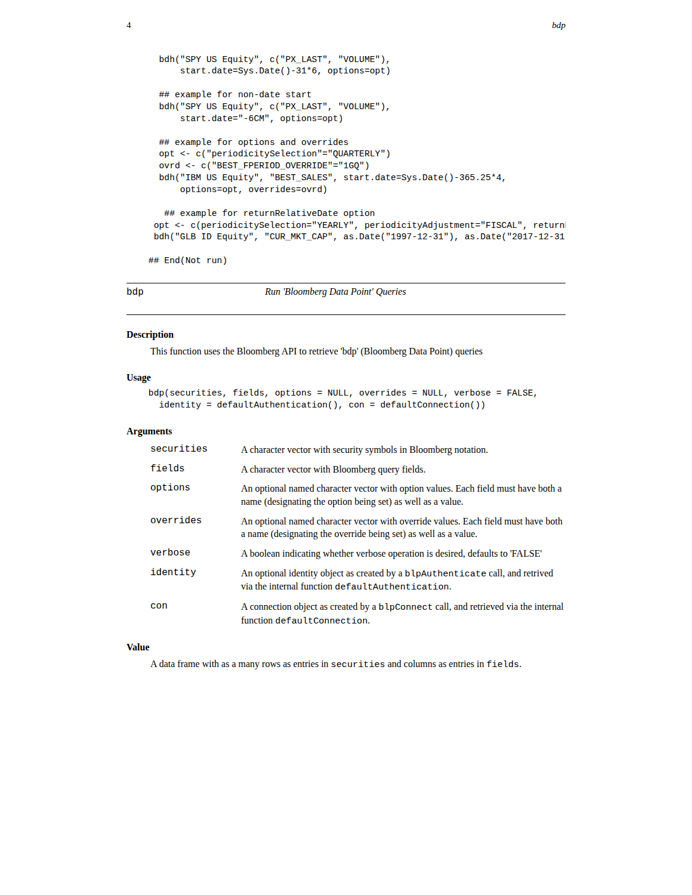4 bdp
  bdh("SPY US Equity", c("PX_LAST", "VOLUME"),
      start.date=Sys.Date()-31*6, options=opt)

  ## example for non-date start
  bdh("SPY US Equity", c("PX_LAST", "VOLUME"),
      start.date="-6CM", options=opt)

  ## example for options and overrides
  opt <- c("periodicitySelection"="QUARTERLY")
  ovrd <- c("BEST_FPERIOD_OVERRIDE"="1GQ")
  bdh("IBM US Equity", "BEST_SALES", start.date=Sys.Date()-365.25*4,
      options=opt, overrides=ovrd)

   ## example for returnRelativeDate option
 opt <- c(periodicitySelection="YEARLY", periodicityAdjustment="FISCAL", returnRelativeDate=TRUE)
 bdh("GLB ID Equity", "CUR_MKT_CAP", as.Date("1997-12-31"), as.Date("2017-12-31"), options=opt)

## End(Not run)
bdp Run 'Bloomberg Data Point' Queries
Description
This function uses the Bloomberg API to retrieve 'bdp' (Bloomberg Data Point) queries
Usage
bdp(securities, fields, options = NULL, overrides = NULL, verbose = FALSE,
  identity = defaultAuthentication(), con = defaultConnection())
Arguments
securities
A character vector with security symbols in Bloomberg notation.
fields
A character vector with Bloomberg query fields.
options
An optional named character vector with option values. Each field must have both a name (designating the option being set) as well as a value.
overrides
An optional named character vector with override values. Each field must have both a name (designating the override being set) as well as a value.
verbose
A boolean indicating whether verbose operation is desired, defaults to 'FALSE'
identity
An optional identity object as created by a blpAuthenticate call, and retrived via the internal function defaultAuthentication.
con
A connection object as created by a blpConnect call, and retrieved via the internal function defaultConnection.
Value
A data frame with as a many rows as entries in securities and columns as entries in fields.